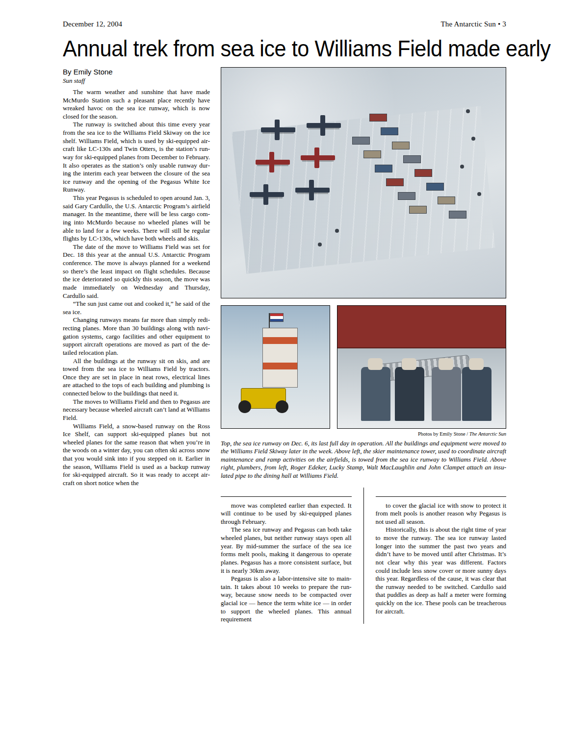December 12, 2004
The Antarctic Sun • 3
Annual trek from sea ice to Williams Field made early
By Emily Stone
Sun staff
The warm weather and sunshine that have made McMurdo Station such a pleasant place recently have wreaked havoc on the sea ice runway, which is now closed for the season.
The runway is switched about this time every year from the sea ice to the Williams Field Skiway on the ice shelf. Williams Field, which is used by ski-equipped aircraft like LC-130s and Twin Otters, is the station’s runway for ski-equipped planes from December to February. It also operates as the station’s only usable runway during the interim each year between the closure of the sea ice runway and the opening of the Pegasus White Ice Runway.
This year Pegasus is scheduled to open around Jan. 3, said Gary Cardullo, the U.S. Antarctic Program’s airfield manager. In the meantime, there will be less cargo coming into McMurdo because no wheeled planes will be able to land for a few weeks. There will still be regular flights by LC-130s, which have both wheels and skis.
The date of the move to Williams Field was set for Dec. 18 this year at the annual U.S. Antarctic Program conference. The move is always planned for a weekend so there’s the least impact on flight schedules. Because the ice deteriorated so quickly this season, the move was made immediately on Wednesday and Thursday, Cardullo said.
“The sun just came out and cooked it,” he said of the sea ice.
Changing runways means far more than simply redirecting planes. More than 30 buildings along with navigation systems, cargo facilities and other equipment to support aircraft operations are moved as part of the detailed relocation plan.
All the buildings at the runway sit on skis, and are towed from the sea ice to Williams Field by tractors. Once they are set in place in neat rows, electrical lines are attached to the tops of each building and plumbing is connected below to the buildings that need it.
The moves to Williams Field and then to Pegasus are necessary because wheeled aircraft can’t land at Williams Field.
Williams Field, a snow-based runway on the Ross Ice Shelf, can support ski-equipped planes but not wheeled planes for the same reason that when you’re in the woods on a winter day, you can often ski across snow that you would sink into if you stepped on it. Earlier in the season, Williams Field is used as a backup runway for ski-equipped aircraft. So it was ready to accept aircraft on short notice when the
Photos by Emily Stone / The Antarctic Sun
Top, the sea ice runway on Dec. 6, its last full day in operation. All the buildings and equipment were moved to the Williams Field Skiway later in the week. Above left, the skier maintenance tower, used to coordinate aircraft maintenance and ramp activities on the airfields, is towed from the sea ice runway to Williams Field. Above right, plumbers, from left, Roger Edeker, Lucky Stamp, Walt MacLaughlin and John Clampet attach an insulated pipe to the dining hall at Williams Field.
move was completed earlier than expected. It will continue to be used by ski-equipped planes through February.
The sea ice runway and Pegasus can both take wheeled planes, but neither runway stays open all year. By mid-summer the surface of the sea ice forms melt pools, making it dangerous to operate planes. Pegasus has a more consistent surface, but it is nearly 30km away.
Pegasus is also a labor-intensive site to maintain. It takes about 10 weeks to prepare the runway, because snow needs to be compacted over glacial ice — hence the term white ice — in order to support the wheeled planes. This annual requirement
to cover the glacial ice with snow to protect it from melt pools is another reason why Pegasus is not used all season.
Historically, this is about the right time of year to move the runway. The sea ice runway lasted longer into the summer the past two years and didn’t have to be moved until after Christmas. It’s not clear why this year was different. Factors could include less snow cover or more sunny days this year. Regardless of the cause, it was clear that the runway needed to be switched. Cardullo said that puddles as deep as half a meter were forming quickly on the ice. These pools can be treacherous for aircraft.